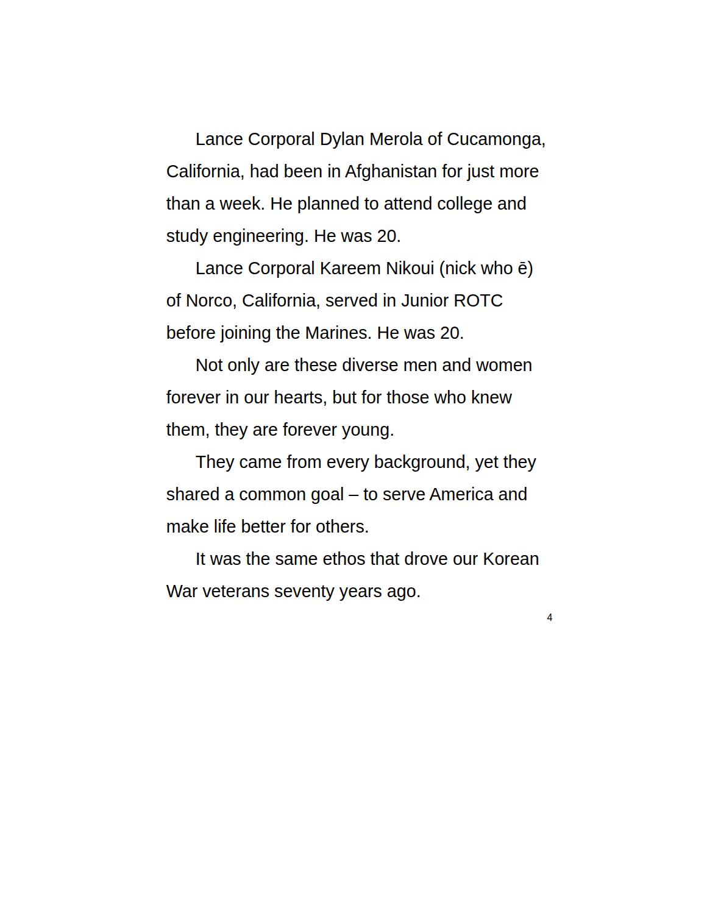Lance Corporal Dylan Merola of Cucamonga, California, had been in Afghanistan for just more than a week. He planned to attend college and study engineering. He was 20.
Lance Corporal Kareem Nikoui (nick who ē) of Norco, California, served in Junior ROTC before joining the Marines. He was 20.
Not only are these diverse men and women forever in our hearts, but for those who knew them, they are forever young.
They came from every background, yet they shared a common goal – to serve America and make life better for others.
It was the same ethos that drove our Korean War veterans seventy years ago.
4